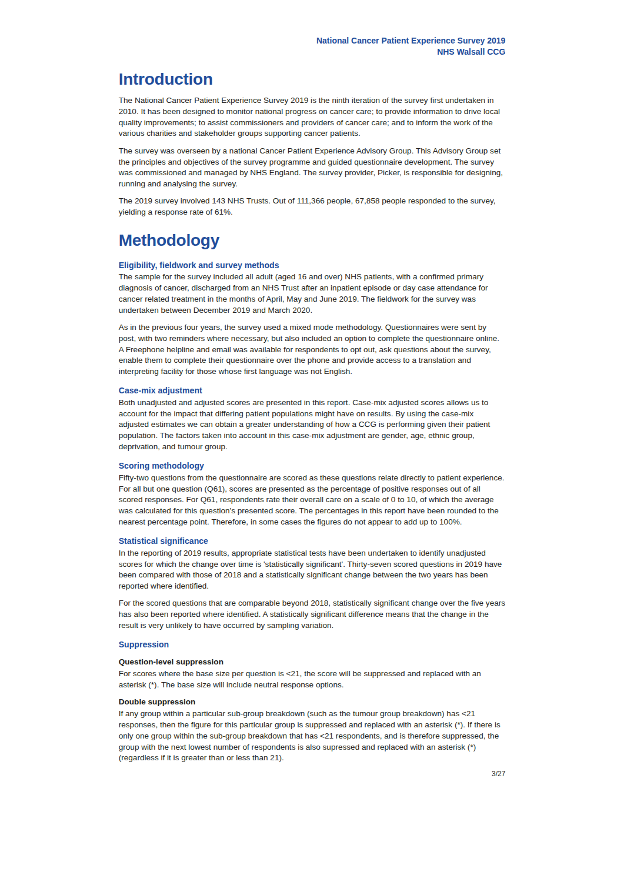National Cancer Patient Experience Survey 2019
NHS Walsall CCG
Introduction
The National Cancer Patient Experience Survey 2019 is the ninth iteration of the survey first undertaken in 2010. It has been designed to monitor national progress on cancer care; to provide information to drive local quality improvements; to assist commissioners and providers of cancer care; and to inform the work of the various charities and stakeholder groups supporting cancer patients.
The survey was overseen by a national Cancer Patient Experience Advisory Group. This Advisory Group set the principles and objectives of the survey programme and guided questionnaire development. The survey was commissioned and managed by NHS England. The survey provider, Picker, is responsible for designing, running and analysing the survey.
The 2019 survey involved 143 NHS Trusts. Out of 111,366 people, 67,858 people responded to the survey, yielding a response rate of 61%.
Methodology
Eligibility, fieldwork and survey methods
The sample for the survey included all adult (aged 16 and over) NHS patients, with a confirmed primary diagnosis of cancer, discharged from an NHS Trust after an inpatient episode or day case attendance for cancer related treatment in the months of April, May and June 2019. The fieldwork for the survey was undertaken between December 2019 and March 2020.
As in the previous four years, the survey used a mixed mode methodology. Questionnaires were sent by post, with two reminders where necessary, but also included an option to complete the questionnaire online. A Freephone helpline and email was available for respondents to opt out, ask questions about the survey, enable them to complete their questionnaire over the phone and provide access to a translation and interpreting facility for those whose first language was not English.
Case-mix adjustment
Both unadjusted and adjusted scores are presented in this report. Case-mix adjusted scores allows us to account for the impact that differing patient populations might have on results. By using the case-mix adjusted estimates we can obtain a greater understanding of how a CCG is performing given their patient population. The factors taken into account in this case-mix adjustment are gender, age, ethnic group, deprivation, and tumour group.
Scoring methodology
Fifty-two questions from the questionnaire are scored as these questions relate directly to patient experience. For all but one question (Q61), scores are presented as the percentage of positive responses out of all scored responses. For Q61, respondents rate their overall care on a scale of 0 to 10, of which the average was calculated for this question's presented score. The percentages in this report have been rounded to the nearest percentage point. Therefore, in some cases the figures do not appear to add up to 100%.
Statistical significance
In the reporting of 2019 results, appropriate statistical tests have been undertaken to identify unadjusted scores for which the change over time is 'statistically significant'. Thirty-seven scored questions in 2019 have been compared with those of 2018 and a statistically significant change between the two years has been reported where identified.
For the scored questions that are comparable beyond 2018, statistically significant change over the five years has also been reported where identified. A statistically significant difference means that the change in the result is very unlikely to have occurred by sampling variation.
Suppression
Question-level suppression
For scores where the base size per question is <21, the score will be suppressed and replaced with an asterisk (*). The base size will include neutral response options.
Double suppression
If any group within a particular sub-group breakdown (such as the tumour group breakdown) has <21 responses, then the figure for this particular group is suppressed and replaced with an asterisk (*). If there is only one group within the sub-group breakdown that has <21 respondents, and is therefore suppressed, the group with the next lowest number of respondents is also supressed and replaced with an asterisk (*) (regardless if it is greater than or less than 21).
3/27